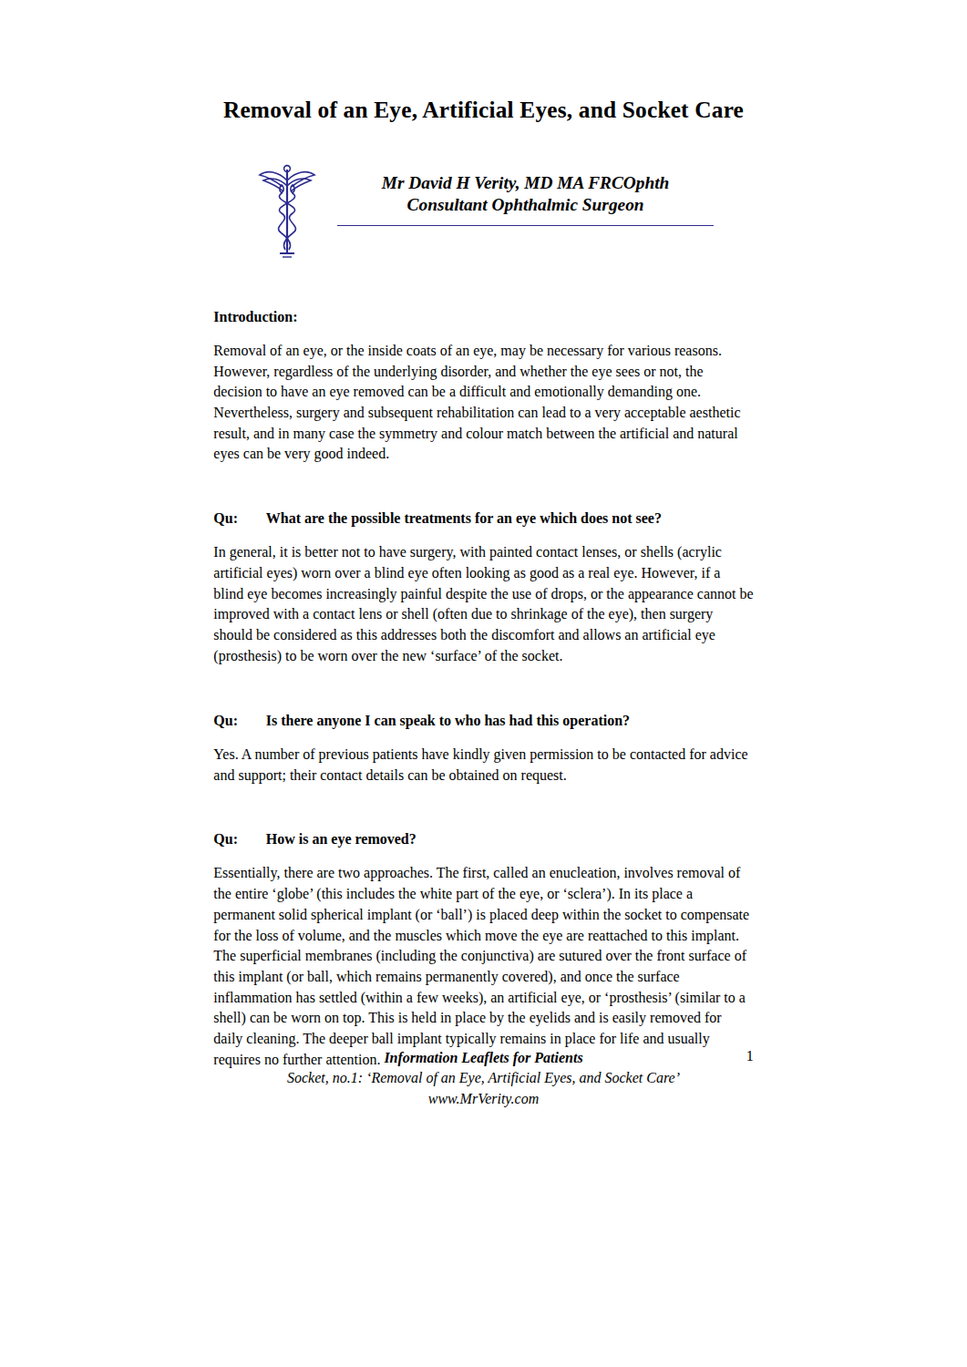Removal of an Eye, Artificial Eyes, and Socket Care
Mr David H Verity, MD MA FRCOphth
Consultant Ophthalmic Surgeon
Introduction:
Removal of an eye, or the inside coats of an eye, may be necessary for various reasons. However, regardless of the underlying disorder, and whether the eye sees or not, the decision to have an eye removed can be a difficult and emotionally demanding one. Nevertheless, surgery and subsequent rehabilitation can lead to a very acceptable aesthetic result, and in many case the symmetry and colour match between the artificial and natural eyes can be very good indeed.
Qu:
What are the possible treatments for an eye which does not see?
In general, it is better not to have surgery, with painted contact lenses, or shells (acrylic artificial eyes) worn over a blind eye often looking as good as a real eye. However, if a blind eye becomes increasingly painful despite the use of drops, or the appearance cannot be improved with a contact lens or shell (often due to shrinkage of the eye), then surgery should be considered as this addresses both the discomfort and allows an artificial eye (prosthesis) to be worn over the new ‘surface’ of the socket.
Qu:
Is there anyone I can speak to who has had this operation?
Yes. A number of previous patients have kindly given permission to be contacted for advice and support; their contact details can be obtained on request.
Qu:
How is an eye removed?
Essentially, there are two approaches. The first, called an enucleation, involves removal of the entire ‘globe’ (this includes the white part of the eye, or ‘sclera’). In its place a permanent solid spherical implant (or ‘ball’) is placed deep within the socket to compensate for the loss of volume, and the muscles which move the eye are reattached to this implant. The superficial membranes (including the conjunctiva) are sutured over the front surface of this implant (or ball, which remains permanently covered), and once the surface inflammation has settled (within a few weeks), an artificial eye, or ‘prosthesis’ (similar to a shell) can be worn on top. This is held in place by the eyelids and is easily removed for daily cleaning. The deeper ball implant typically remains in place for life and usually requires no further attention.
1
Information Leaflets for Patients
Socket, no.1: ‘Removal of an Eye, Artificial Eyes, and Socket Care’
www.MrVerity.com